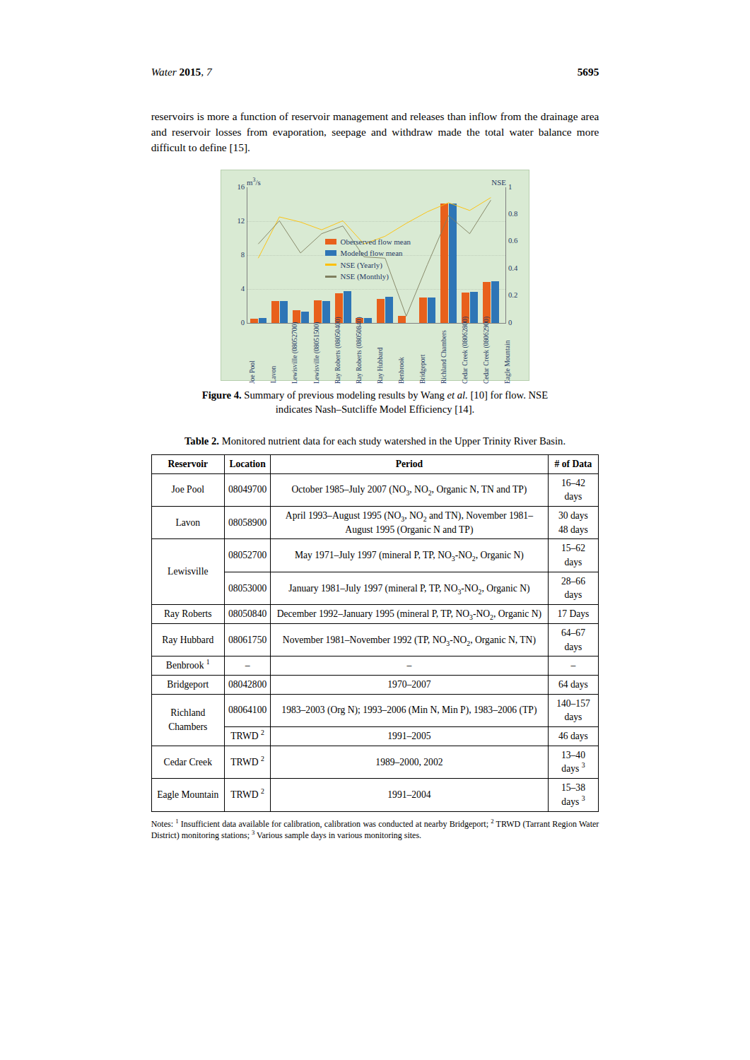Water 2015, 7
5695
reservoirs is more a function of reservoir management and releases than inflow from the drainage area and reservoir losses from evaporation, seepage and withdraw made the total water balance more difficult to define [15].
m3/s
NSE
0
4
8
12
16
0
0.2
0.4
0.6
0.8
1
Oberserved flow mean
Modeled flow mean
NSE (Yearly)
NSE (Monthly)
Joe Pool
Lavon
Lewisville (08052700)
Lewisville (08051500)
Ray Roberts (08050400)
Ray Roberts (08050840)
Ray Hubbard
Benbrook
Bridgeport
Richland Chambers
Cedar Creek (08062800)
Cedar Creek (08062900)
Eagle Mountain
Figure 4. Summary of previous modeling results by Wang et al. [10] for flow. NSE indicates Nash–Sutcliffe Model Efficiency [14].
Table 2. Monitored nutrient data for each study watershed in the Upper Trinity River Basin.
| Reservoir | Location | Period | # of Data |
| --- | --- | --- | --- |
| Joe Pool | 08049700 | October 1985–July 2007 (NO 3 , NO 2 , Organic N, TN and TP) | 16–42 days |
| Lavon | 08058900 | April 1993–August 1995 (NO 3 , NO 2 and TN), November 1981–August 1995 (Organic N and TP) | 30 days 48 days |
| Lewisville | 08052700 | May 1971–July 1997 (mineral P, TP, NO 3 -NO 2 , Organic N) | 15–62 days |
| 08053000 | January 1981–July 1997 (mineral P, TP, NO 3 -NO 2 , Organic N) | 28–66 days |
| Ray Roberts | 08050840 | December 1992–January 1995 (mineral P, TP, NO 3 -NO 2 , Organic N) | 17 Days |
| Ray Hubbard | 08061750 | November 1981–November 1992 (TP, NO 3 -NO 2 , Organic N, TN) | 64–67 days |
| Benbrook 1 | – | – | – |
| Bridgeport | 08042800 | 1970–2007 | 64 days |
| Richland Chambers | 08064100 | 1983–2003 (Org N); 1993–2006 (Min N, Min P), 1983–2006 (TP) | 140–157 days |
| TRWD 2 | 1991–2005 | 46 days |
| Cedar Creek | TRWD 2 | 1989–2000, 2002 | 13–40 days 3 |
| Eagle Mountain | TRWD 2 | 1991–2004 | 15–38 days 3 |
Notes: 1 Insufficient data available for calibration, calibration was conducted at nearby Bridgeport; 2 TRWD (Tarrant Region Water District) monitoring stations; 3 Various sample days in various monitoring sites.